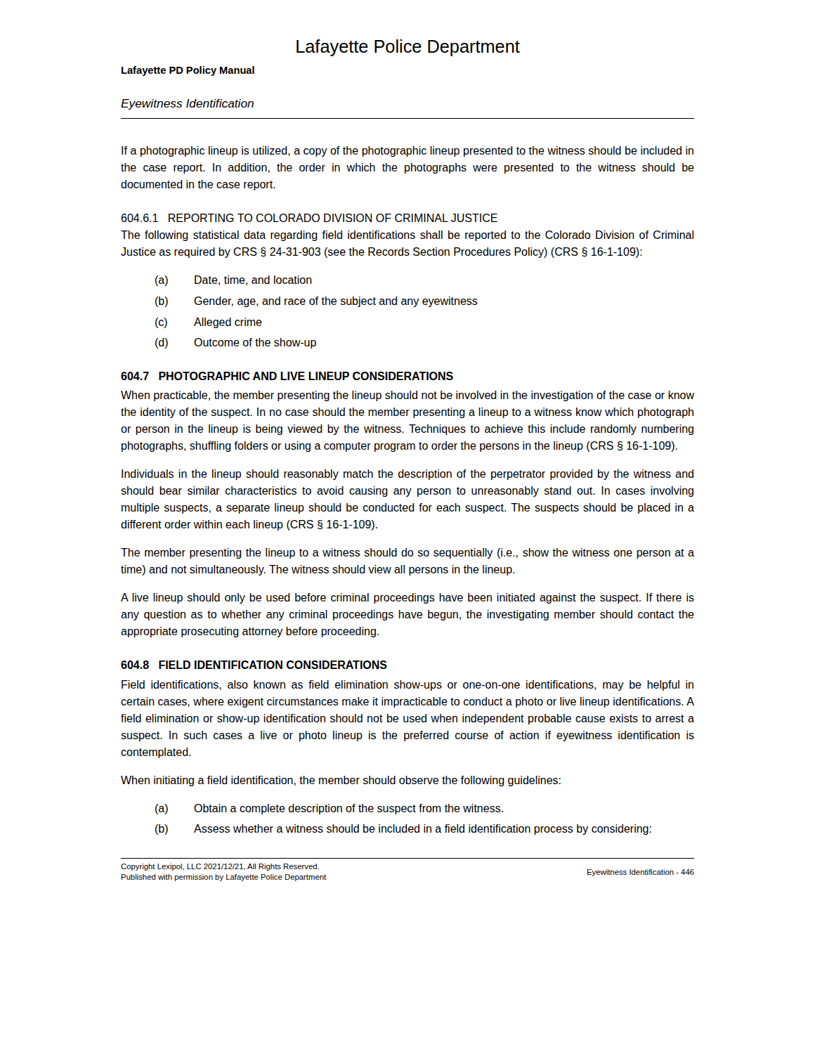Lafayette Police Department
Lafayette PD Policy Manual
Eyewitness Identification
If a photographic lineup is utilized, a copy of the photographic lineup presented to the witness should be included in the case report. In addition, the order in which the photographs were presented to the witness should be documented in the case report.
604.6.1 REPORTING TO COLORADO DIVISION OF CRIMINAL JUSTICE
The following statistical data regarding field identifications shall be reported to the Colorado Division of Criminal Justice as required by CRS § 24-31-903 (see the Records Section Procedures Policy) (CRS § 16-1-109):
(a) Date, time, and location
(b) Gender, age, and race of the subject and any eyewitness
(c) Alleged crime
(d) Outcome of the show-up
604.7 PHOTOGRAPHIC AND LIVE LINEUP CONSIDERATIONS
When practicable, the member presenting the lineup should not be involved in the investigation of the case or know the identity of the suspect. In no case should the member presenting a lineup to a witness know which photograph or person in the lineup is being viewed by the witness. Techniques to achieve this include randomly numbering photographs, shuffling folders or using a computer program to order the persons in the lineup (CRS § 16-1-109).
Individuals in the lineup should reasonably match the description of the perpetrator provided by the witness and should bear similar characteristics to avoid causing any person to unreasonably stand out. In cases involving multiple suspects, a separate lineup should be conducted for each suspect. The suspects should be placed in a different order within each lineup (CRS § 16-1-109).
The member presenting the lineup to a witness should do so sequentially (i.e., show the witness one person at a time) and not simultaneously. The witness should view all persons in the lineup.
A live lineup should only be used before criminal proceedings have been initiated against the suspect. If there is any question as to whether any criminal proceedings have begun, the investigating member should contact the appropriate prosecuting attorney before proceeding.
604.8 FIELD IDENTIFICATION CONSIDERATIONS
Field identifications, also known as field elimination show-ups or one-on-one identifications, may be helpful in certain cases, where exigent circumstances make it impracticable to conduct a photo or live lineup identifications. A field elimination or show-up identification should not be used when independent probable cause exists to arrest a suspect. In such cases a live or photo lineup is the preferred course of action if eyewitness identification is contemplated.
When initiating a field identification, the member should observe the following guidelines:
(a) Obtain a complete description of the suspect from the witness.
(b) Assess whether a witness should be included in a field identification process by considering:
Copyright Lexipol, LLC 2021/12/21, All Rights Reserved.
Published with permission by Lafayette Police Department
Eyewitness Identification - 446